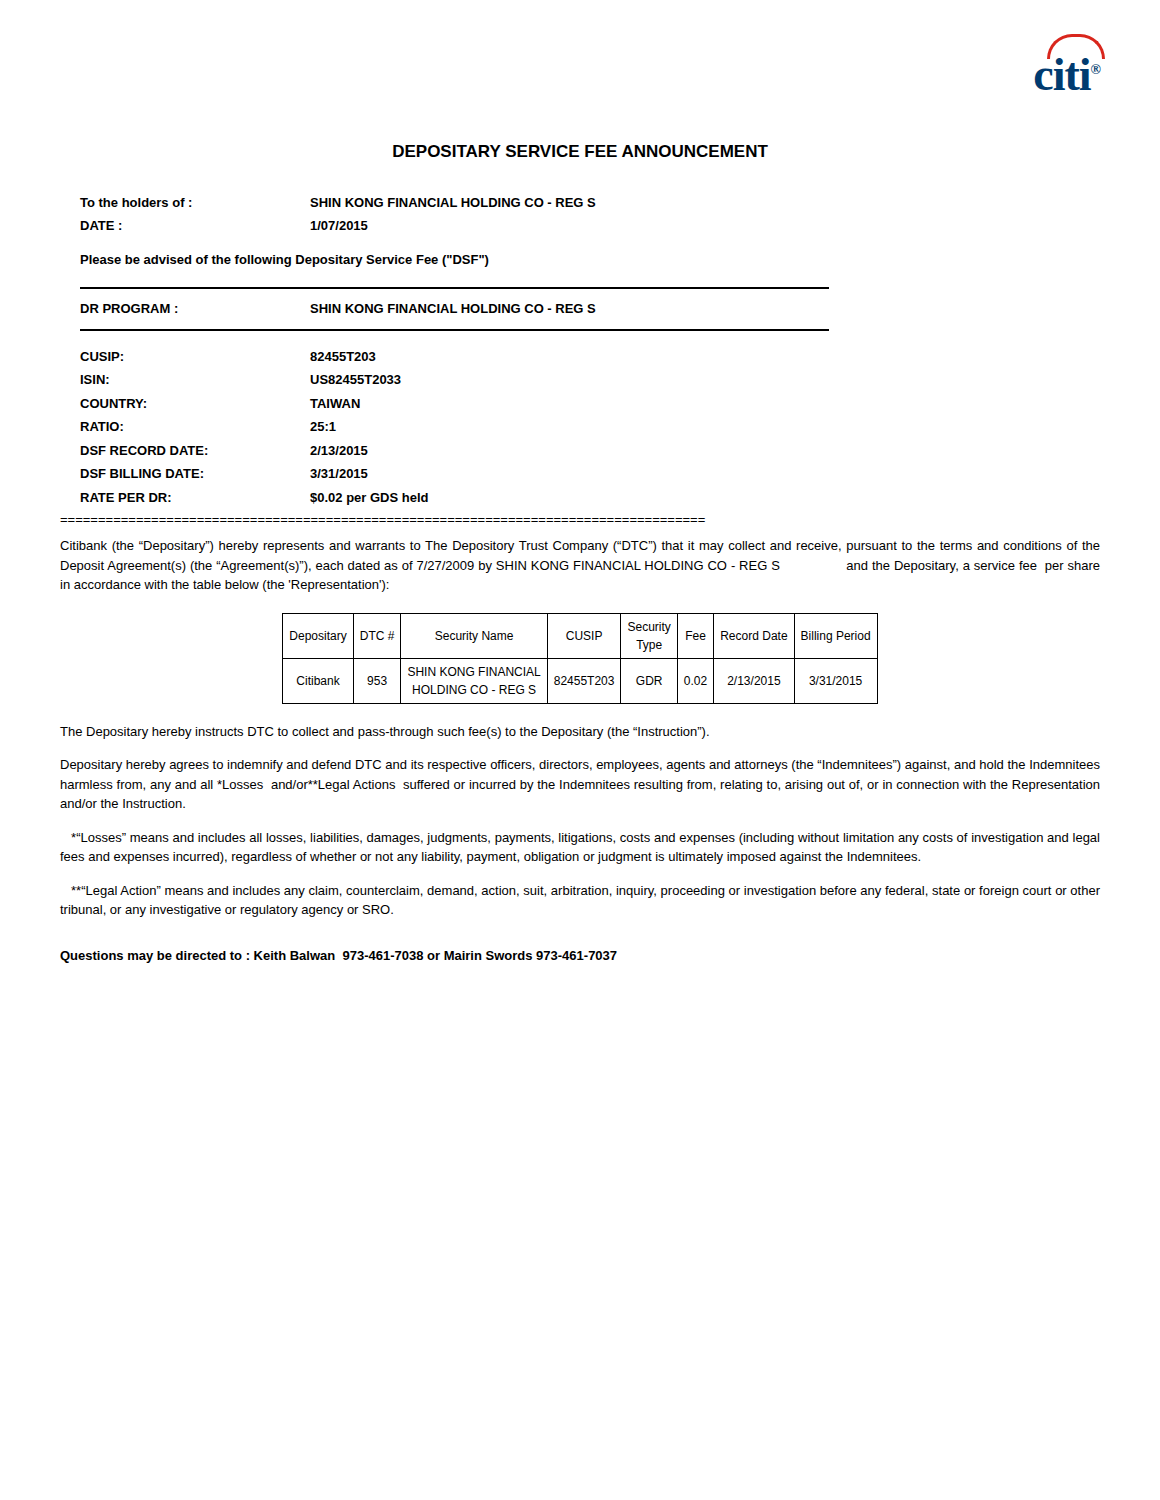citi®
DEPOSITARY SERVICE FEE ANNOUNCEMENT
To the holders of : SHIN KONG FINANCIAL HOLDING CO - REG S
DATE : 1/07/2015
Please be advised of the following Depositary Service Fee ("DSF")
DR PROGRAM : SHIN KONG FINANCIAL HOLDING CO - REG S
CUSIP: 82455T203
ISIN: US82455T2033
COUNTRY: TAIWAN
RATIO: 25:1
DSF RECORD DATE: 2/13/2015
DSF BILLING DATE: 3/31/2015
RATE PER DR:$0.02 per GDS held
=====================================================================================
Citibank (the “Depositary”) hereby represents and warrants to The Depository Trust Company (“DTC”) that it may collect and receive, pursuant to the terms and conditions of the Deposit Agreement(s) (the “Agreement(s)”), each dated as of 7/27/2009 by SHIN KONG FINANCIAL HOLDING CO - REG S and the Depositary, a service fee per share in accordance with the table below (the 'Representation'):
| Depositary | DTC # | Security Name | CUSIP | Security Type | Fee | Record Date | Billing Period |
| --- | --- | --- | --- | --- | --- | --- | --- |
| Citibank | 953 | SHIN KONG FINANCIAL HOLDING CO - REG S | 82455T203 | GDR | 0.02 | 2/13/2015 | 3/31/2015 |
The Depositary hereby instructs DTC to collect and pass-through such fee(s) to the Depositary (the “Instruction”).
Depositary hereby agrees to indemnify and defend DTC and its respective officers, directors, employees, agents and attorneys (the “Indemnitees”) against, and hold the Indemnitees harmless from, any and all *Losses and/or**Legal Actions suffered or incurred by the Indemnitees resulting from, relating to, arising out of, or in connection with the Representation and/or the Instruction.
*“Losses” means and includes all losses, liabilities, damages, judgments, payments, litigations, costs and expenses (including without limitation any costs of investigation and legal fees and expenses incurred), regardless of whether or not any liability, payment, obligation or judgment is ultimately imposed against the Indemnitees.
**“Legal Action” means and includes any claim, counterclaim, demand, action, suit, arbitration, inquiry, proceeding or investigation before any federal, state or foreign court or other tribunal, or any investigative or regulatory agency or SRO.
Questions may be directed to : Keith Balwan 973-461-7038 or Mairin Swords 973-461-7037